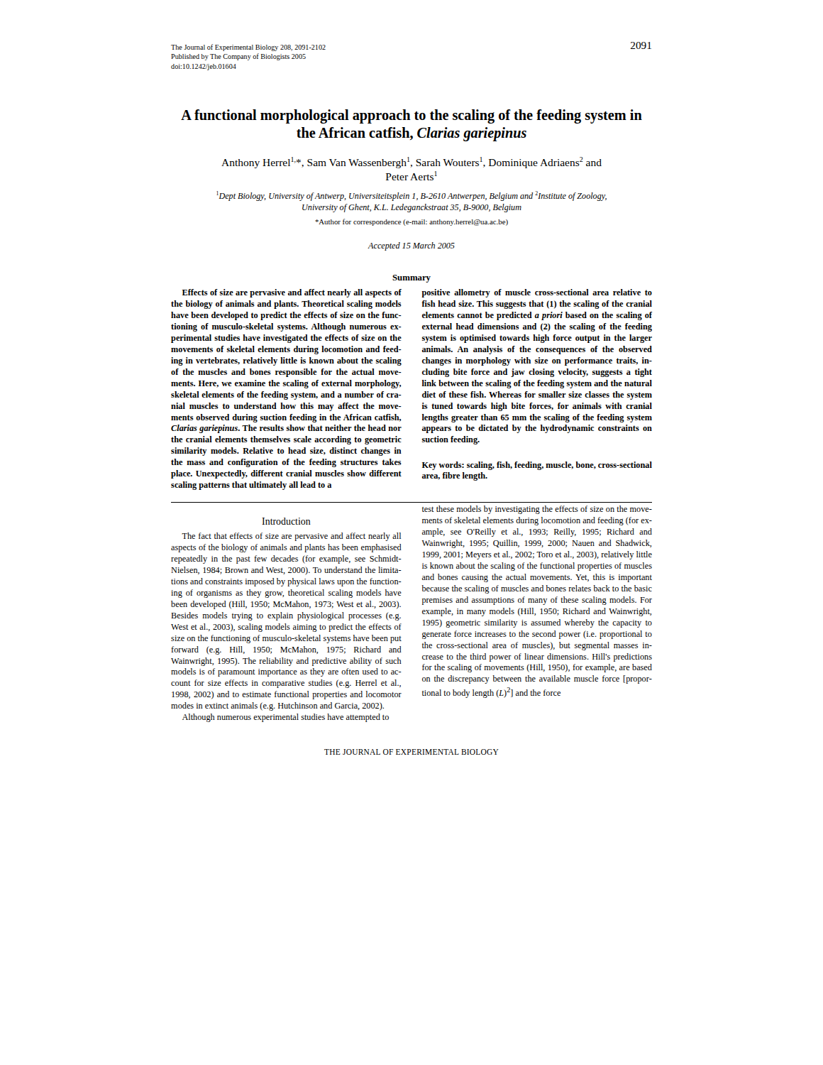2091
The Journal of Experimental Biology 208, 2091-2102
Published by The Company of Biologists 2005
doi:10.1242/jeb.01604
A functional morphological approach to the scaling of the feeding system in the African catfish, Clarias gariepinus
Anthony Herrel1,*, Sam Van Wassenbergh1, Sarah Wouters1, Dominique Adriaens2 and
Peter Aerts1
1Dept Biology, University of Antwerp, Universiteitsplein 1, B-2610 Antwerpen, Belgium and 2Institute of Zoology,
University of Ghent, K.L. Ledeganckstraat 35, B-9000, Belgium
*Author for correspondence (e-mail: anthony.herrel@ua.ac.be)
Accepted 15 March 2005
Summary
Effects of size are pervasive and affect nearly all aspects of the biology of animals and plants. Theoretical scaling models have been developed to predict the effects of size on the functioning of musculo-skeletal systems. Although numerous experimental studies have investigated the effects of size on the movements of skeletal elements during locomotion and feeding in vertebrates, relatively little is known about the scaling of the muscles and bones responsible for the actual movements. Here, we examine the scaling of external morphology, skeletal elements of the feeding system, and a number of cranial muscles to understand how this may affect the movements observed during suction feeding in the African catfish, Clarias gariepinus. The results show that neither the head nor the cranial elements themselves scale according to geometric similarity models. Relative to head size, distinct changes in the mass and configuration of the feeding structures takes place. Unexpectedly, different cranial muscles show different scaling patterns that ultimately all lead to a
positive allometry of muscle cross-sectional area relative to fish head size. This suggests that (1) the scaling of the cranial elements cannot be predicted a priori based on the scaling of external head dimensions and (2) the scaling of the feeding system is optimised towards high force output in the larger animals. An analysis of the consequences of the observed changes in morphology with size on performance traits, including bite force and jaw closing velocity, suggests a tight link between the scaling of the feeding system and the natural diet of these fish. Whereas for smaller size classes the system is tuned towards high bite forces, for animals with cranial lengths greater than 65 mm the scaling of the feeding system appears to be dictated by the hydrodynamic constraints on suction feeding.
Key words: scaling, fish, feeding, muscle, bone, cross-sectional area, fibre length.
Introduction
The fact that effects of size are pervasive and affect nearly all aspects of the biology of animals and plants has been emphasised repeatedly in the past few decades (for example, see Schmidt-Nielsen, 1984; Brown and West, 2000). To understand the limitations and constraints imposed by physical laws upon the functioning of organisms as they grow, theoretical scaling models have been developed (Hill, 1950; McMahon, 1973; West et al., 2003). Besides models trying to explain physiological processes (e.g. West et al., 2003), scaling models aiming to predict the effects of size on the functioning of musculo-skeletal systems have been put forward (e.g. Hill, 1950; McMahon, 1975; Richard and Wainwright, 1995). The reliability and predictive ability of such models is of paramount importance as they are often used to account for size effects in comparative studies (e.g. Herrel et al., 1998, 2002) and to estimate functional properties and locomotor modes in extinct animals (e.g. Hutchinson and Garcia, 2002).
Although numerous experimental studies have attempted to
test these models by investigating the effects of size on the movements of skeletal elements during locomotion and feeding (for example, see O'Reilly et al., 1993; Reilly, 1995; Richard and Wainwright, 1995; Quillin, 1999, 2000; Nauen and Shadwick, 1999, 2001; Meyers et al., 2002; Toro et al., 2003), relatively little is known about the scaling of the functional properties of muscles and bones causing the actual movements. Yet, this is important because the scaling of muscles and bones relates back to the basic premises and assumptions of many of these scaling models. For example, in many models (Hill, 1950; Richard and Wainwright, 1995) geometric similarity is assumed whereby the capacity to generate force increases to the second power (i.e. proportional to the cross-sectional area of muscles), but segmental masses increase to the third power of linear dimensions. Hill's predictions for the scaling of movements (Hill, 1950), for example, are based on the discrepancy between the available muscle force [proportional to body length (L)2] and the force
THE JOURNAL OF EXPERIMENTAL BIOLOGY